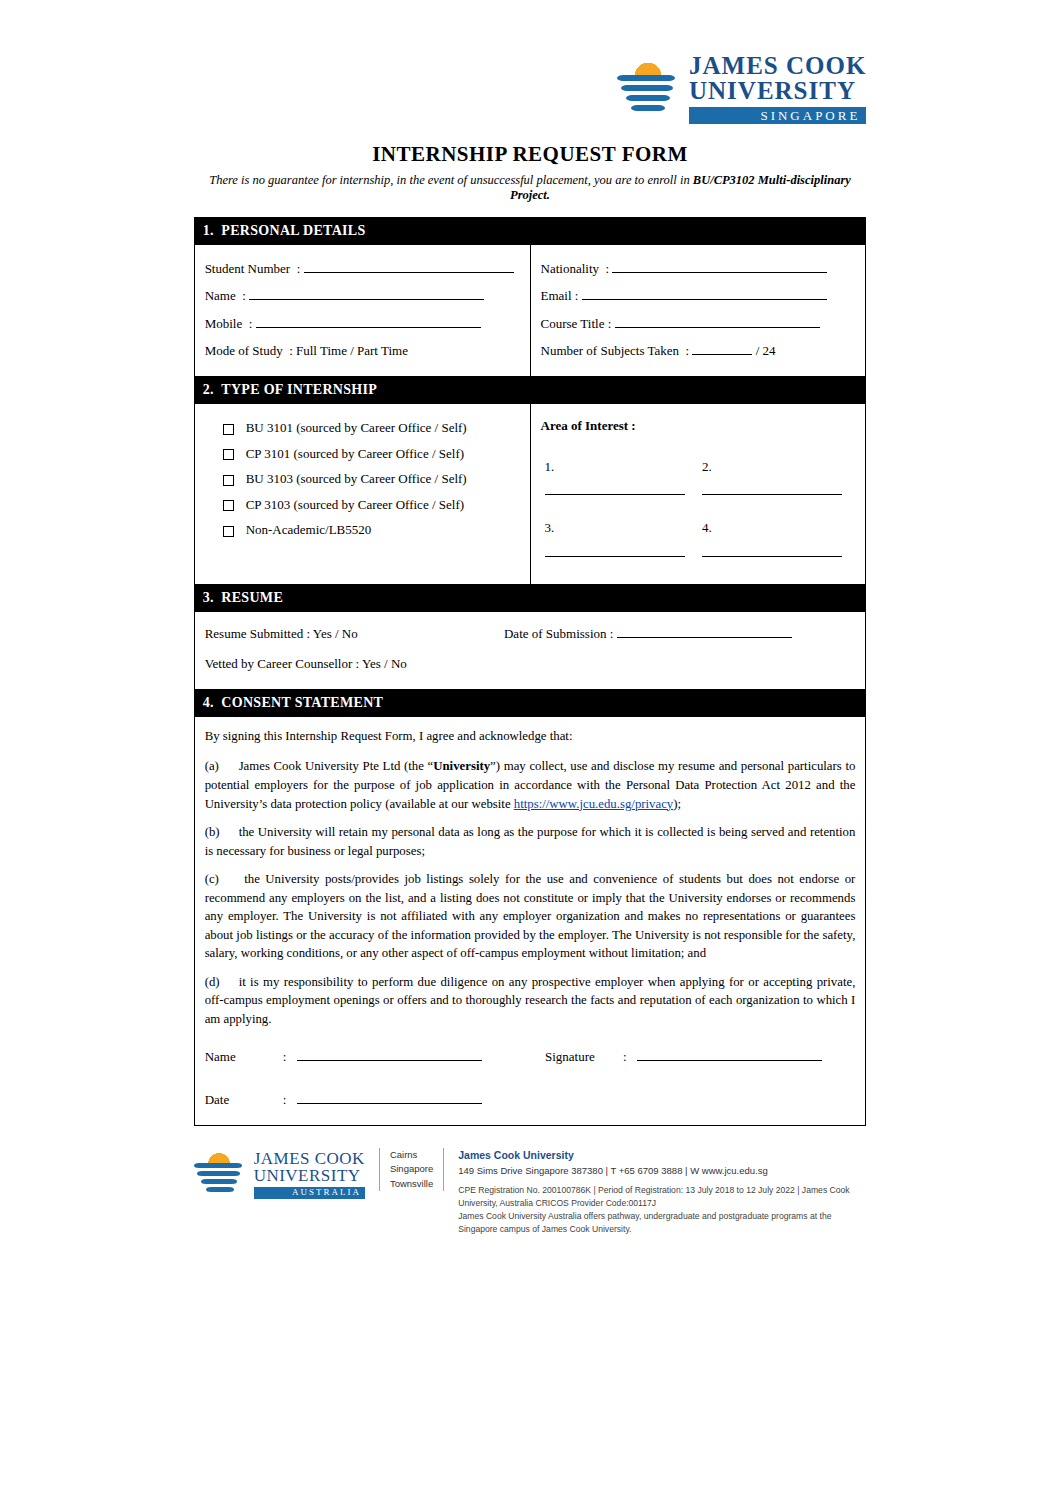JAMES COOK UNIVERSITY SINGAPORE
INTERNSHIP REQUEST FORM
There is no guarantee for internship, in the event of unsuccessful placement, you are to enroll in BU/CP3102 Multi-disciplinary Project.
| 1. PERSONAL DETAILS |
| Student Number : Name : Mobile : Mode of Study : Full Time / Part Time | Nationality : Email : Course Title : Number of Subjects Taken : / 24 |
| 2. TYPE OF INTERNSHIP |
| BU 3101 (sourced by Career Office / Self) CP 3101 (sourced by Career Office / Self) BU 3103 (sourced by Career Office / Self) CP 3103 (sourced by Career Office / Self) Non-Academic/LB5520 | Area of Interest : / 1. / 2. / / 3. / 4. / |
| 3. RESUME |
| Resume Submitted : Yes / No Date of Submission : Vetted by Career Counsellor : Yes / No |
| 4. CONSENT STATEMENT |
| By signing this Internship Request Form, I agree and acknowledge that: (a) James Cook University Pte Ltd (the “ University ”) may collect, use and disclose my resume and personal particulars to potential employers for the purpose of job application in accordance with the Personal Data Protection Act 2012 and the University’s data protection policy (available at our website https://www.jcu.edu.sg/privacy ); (b) the University will retain my personal data as long as the purpose for which it is collected is being served and retention is necessary for business or legal purposes; (c) the University posts/provides job listings solely for the use and convenience of students but does not endorse or recommend any employers on the list, and a listing does not constitute or imply that the University endorses or recommends any employer. The University is not affiliated with any employer organization and makes no representations or guarantees about job listings or the accuracy of the information provided by the employer. The University is not responsible for the safety, salary, working conditions, or any other aspect of off-campus employment without limitation; and (d) it is my responsibility to perform due diligence on any prospective employer when applying for or accepting private, off-campus employment openings or offers and to thoroughly research the facts and reputation of each organization to which I am applying. Name : Signature : Date : |
JAMES COOK UNIVERSITY AUSTRALIA
Cairns
Singapore
Townsville
James Cook University
149 Sims Drive Singapore 387380 | T +65 6709 3888 | W www.jcu.edu.sg
CPE Registration No. 200100786K | Period of Registration: 13 July 2018 to 12 July 2022 | James Cook University, Australia CRICOS Provider Code:00117J
James Cook University Australia offers pathway, undergraduate and postgraduate programs at the Singapore campus of James Cook University.